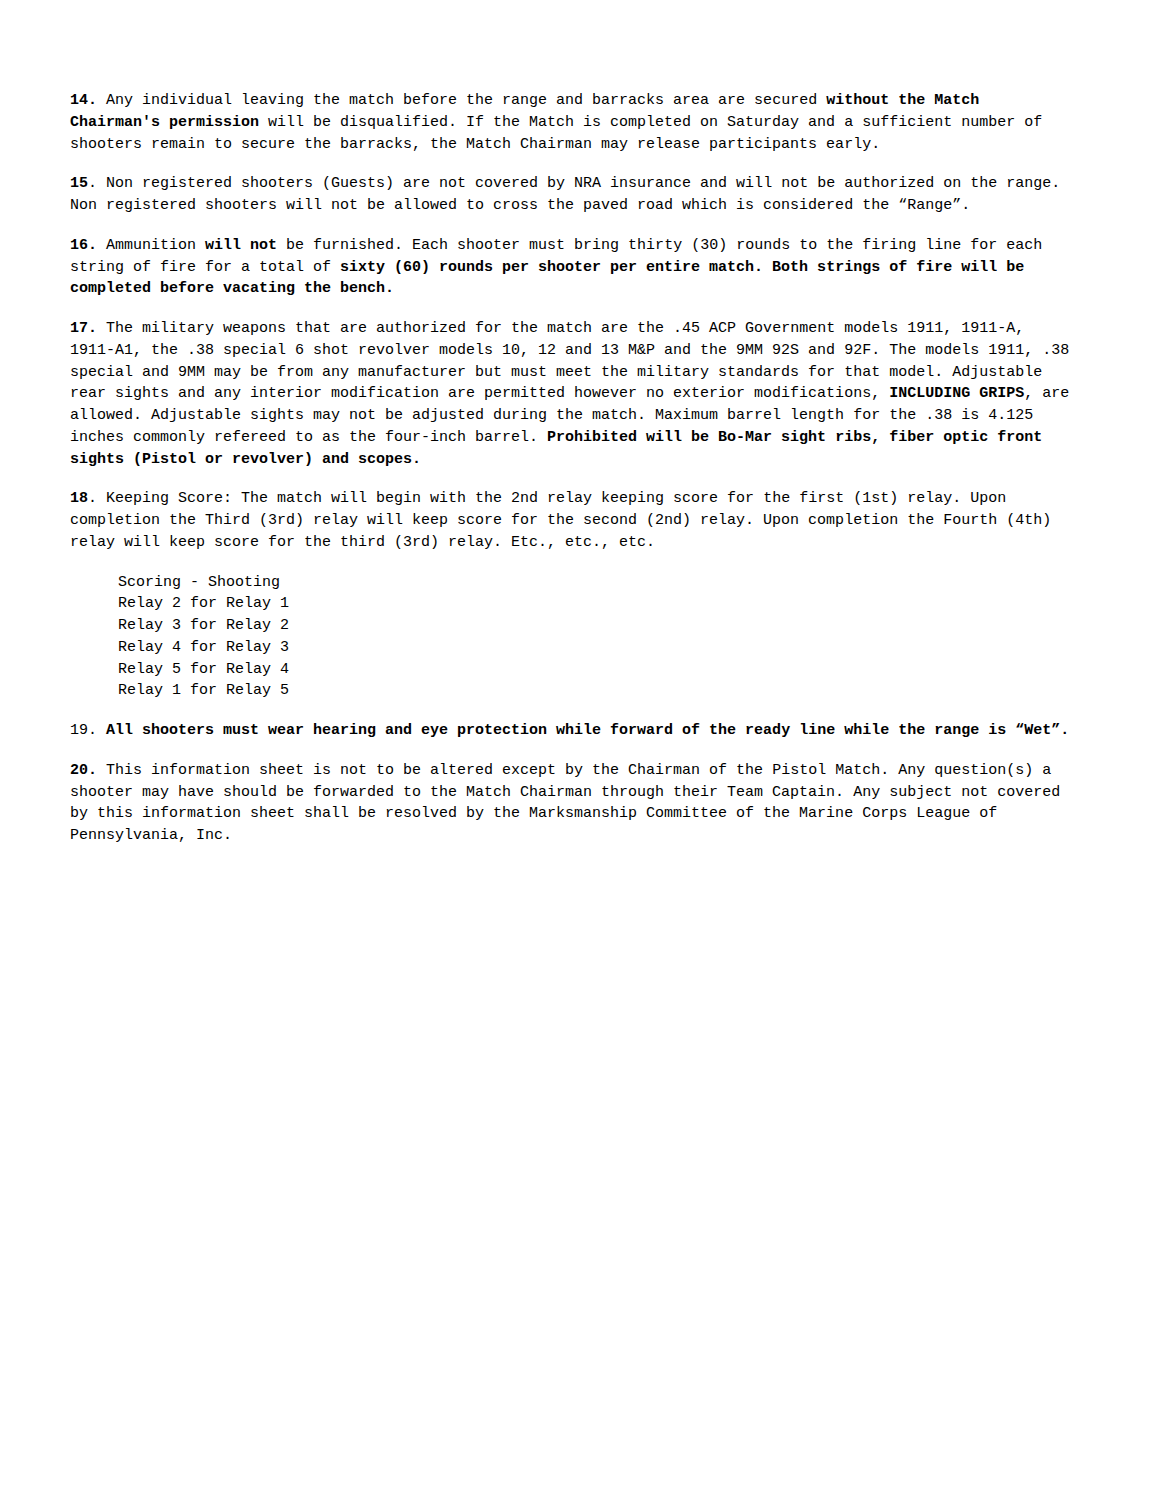14. Any individual leaving the match before the range and barracks area are secured without the Match Chairman's permission will be disqualified. If the Match is completed on Saturday and a sufficient number of shooters remain to secure the barracks, the Match Chairman may release participants early.
15. Non registered shooters (Guests) are not covered by NRA insurance and will not be authorized on the range. Non registered shooters will not be allowed to cross the paved road which is considered the “Range”.
16. Ammunition will not be furnished. Each shooter must bring thirty (30) rounds to the firing line for each string of fire for a total of sixty (60) rounds per shooter per entire match. Both strings of fire will be completed before vacating the bench.
17. The military weapons that are authorized for the match are the .45 ACP Government models 1911, 1911-A, 1911-A1, the .38 special 6 shot revolver models 10, 12 and 13 M&P and the 9MM 92S and 92F. The models 1911, .38 special and 9MM may be from any manufacturer but must meet the military standards for that model. Adjustable rear sights and any interior modification are permitted however no exterior modifications, INCLUDING GRIPS, are allowed. Adjustable sights may not be adjusted during the match. Maximum barrel length for the .38 is 4.125 inches commonly refereed to as the four-inch barrel. Prohibited will be Bo-Mar sight ribs, fiber optic front sights (Pistol or revolver) and scopes.
18. Keeping Score: The match will begin with the 2nd relay keeping score for the first (1st) relay. Upon completion the Third (3rd) relay will keep score for the second (2nd) relay. Upon completion the Fourth (4th) relay will keep score for the third (3rd) relay. Etc., etc., etc.
Scoring - Shooting
Relay 2 for Relay 1
Relay 3 for Relay 2
Relay 4 for Relay 3
Relay 5 for Relay 4
Relay 1 for Relay 5
19. All shooters must wear hearing and eye protection while forward of the ready line while the range is “Wet”.
20. This information sheet is not to be altered except by the Chairman of the Pistol Match. Any question(s) a shooter may have should be forwarded to the Match Chairman through their Team Captain. Any subject not covered by this information sheet shall be resolved by the Marksmanship Committee of the Marine Corps League of Pennsylvania, Inc.